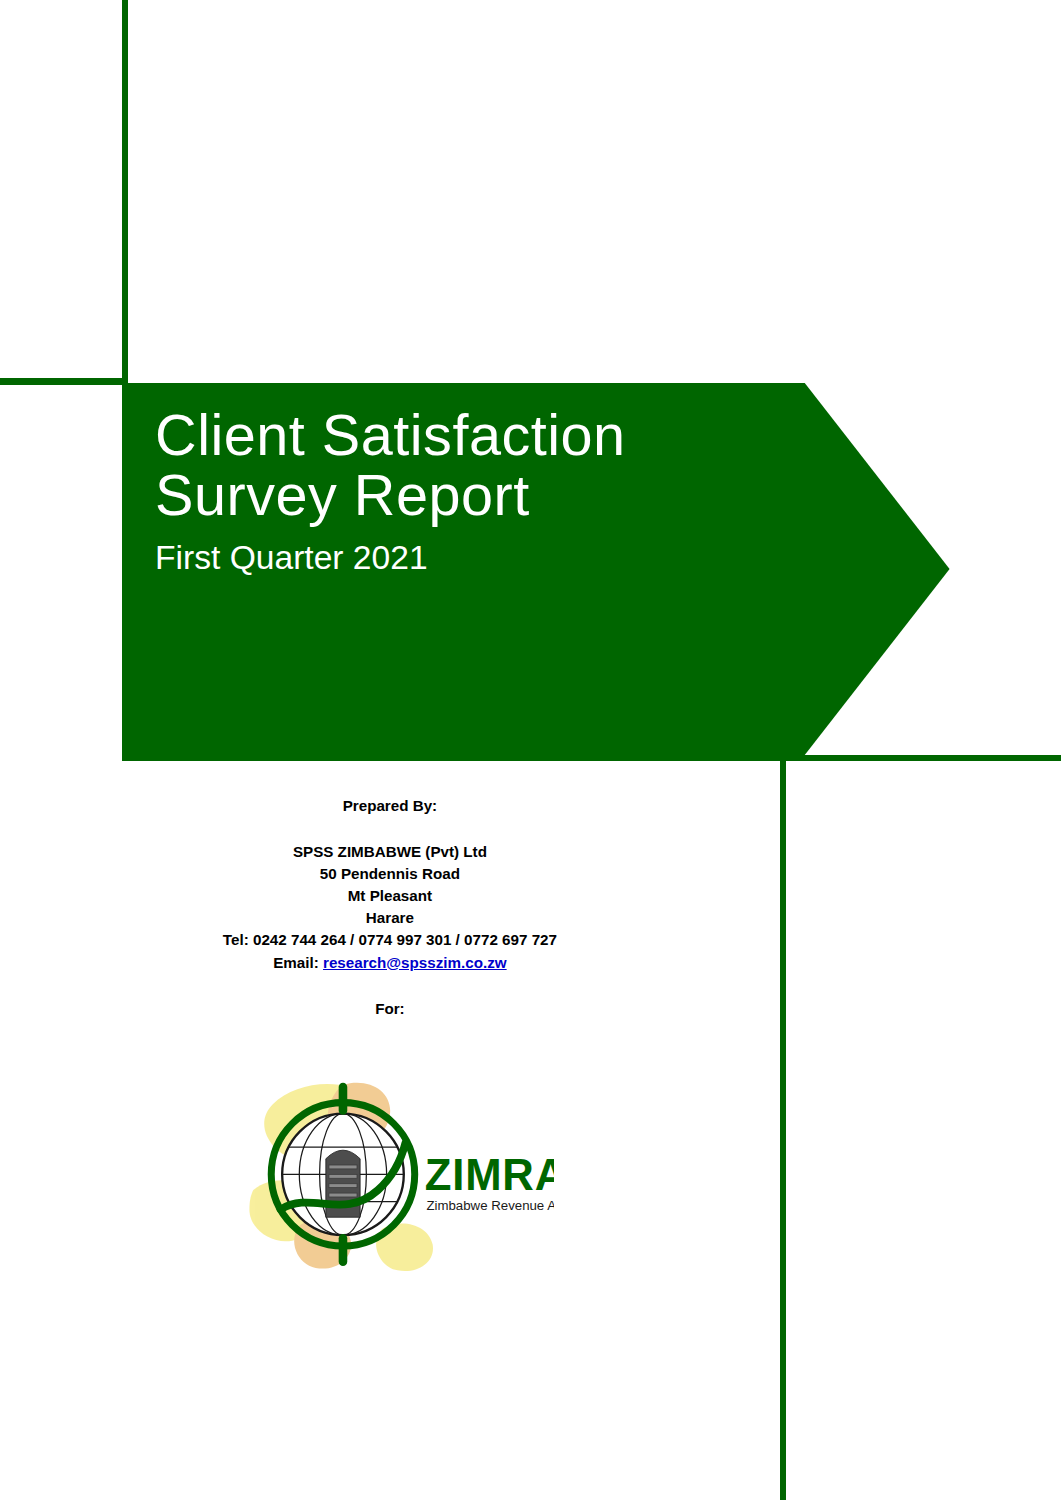Client Satisfaction
Survey Report
First Quarter 2021
Prepared By:
SPSS ZIMBABWE (Pvt) Ltd
50 Pendennis Road
Mt Pleasant
Harare
Tel: 0242 744 264 / 0774 997 301 / 0772 697 727
Email: research@spsszim.co.zw
For:
ZIMRA Zimbabwe Revenue Authority